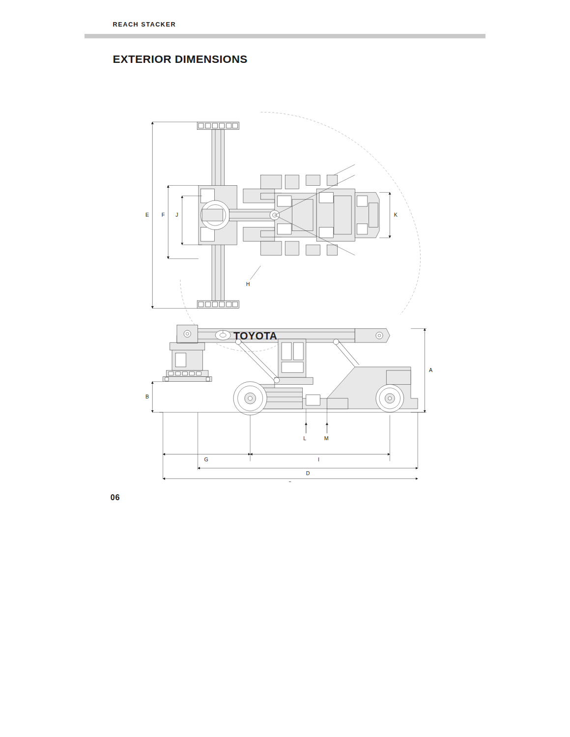Reach Stacker
Exterior Dimensions
E F J K H TOYOTA A B L M G I D C
06